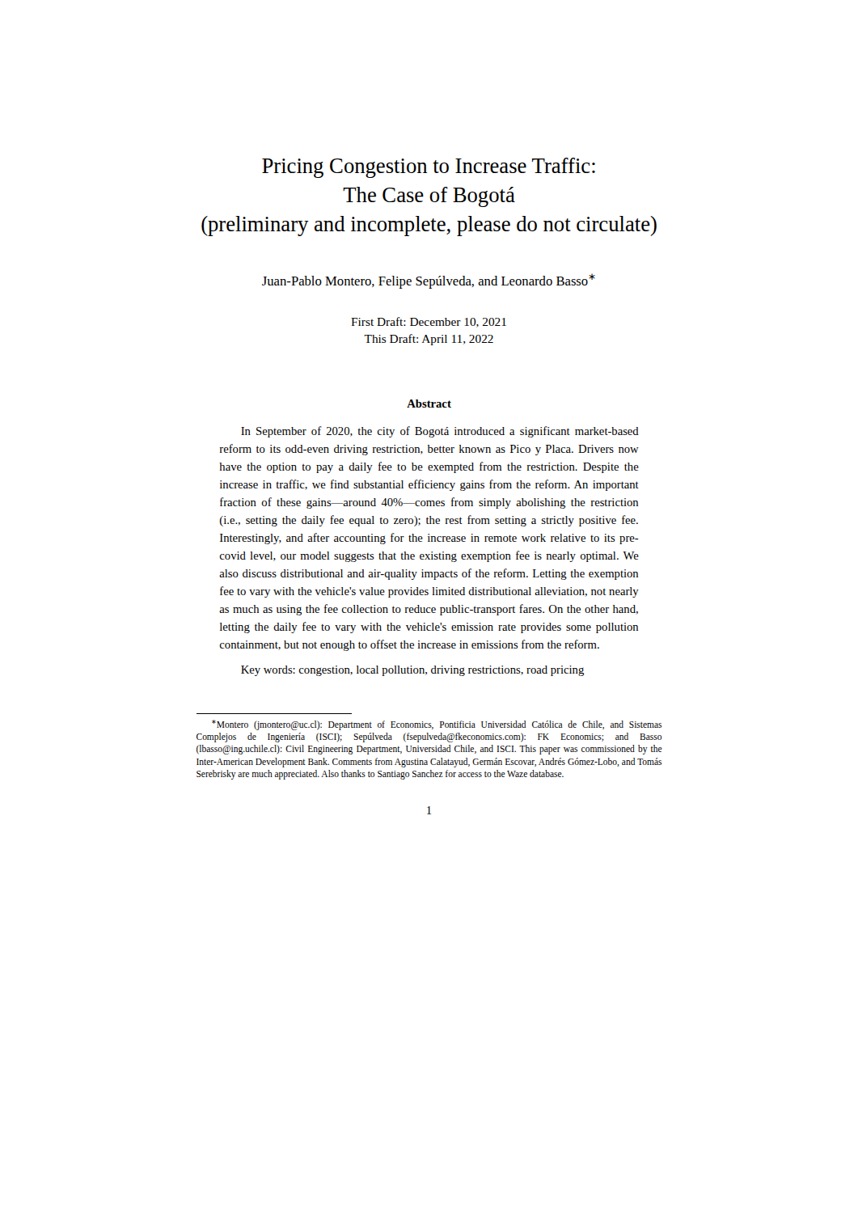Pricing Congestion to Increase Traffic: The Case of Bogotá (preliminary and incomplete, please do not circulate)
Juan-Pablo Montero, Felipe Sepúlveda, and Leonardo Basso∗
First Draft: December 10, 2021
This Draft: April 11, 2022
Abstract
In September of 2020, the city of Bogotá introduced a significant market-based reform to its odd-even driving restriction, better known as Pico y Placa. Drivers now have the option to pay a daily fee to be exempted from the restriction. Despite the increase in traffic, we find substantial efficiency gains from the reform. An important fraction of these gains—around 40%—comes from simply abolishing the restriction (i.e., setting the daily fee equal to zero); the rest from setting a strictly positive fee. Interestingly, and after accounting for the increase in remote work relative to its pre-covid level, our model suggests that the existing exemption fee is nearly optimal. We also discuss distributional and air-quality impacts of the reform. Letting the exemption fee to vary with the vehicle's value provides limited distributional alleviation, not nearly as much as using the fee collection to reduce public-transport fares. On the other hand, letting the daily fee to vary with the vehicle's emission rate provides some pollution containment, but not enough to offset the increase in emissions from the reform.
Key words: congestion, local pollution, driving restrictions, road pricing
∗Montero (jmontero@uc.cl): Department of Economics, Pontificia Universidad Católica de Chile, and Sistemas Complejos de Ingeniería (ISCI); Sepúlveda (fsepulveda@fkeconomics.com): FK Economics; and Basso (lbasso@ing.uchile.cl): Civil Engineering Department, Universidad Chile, and ISCI. This paper was commissioned by the Inter-American Development Bank. Comments from Agustina Calatayud, Germán Escovar, Andrés Gómez-Lobo, and Tomás Serebrisky are much appreciated. Also thanks to Santiago Sanchez for access to the Waze database.
1